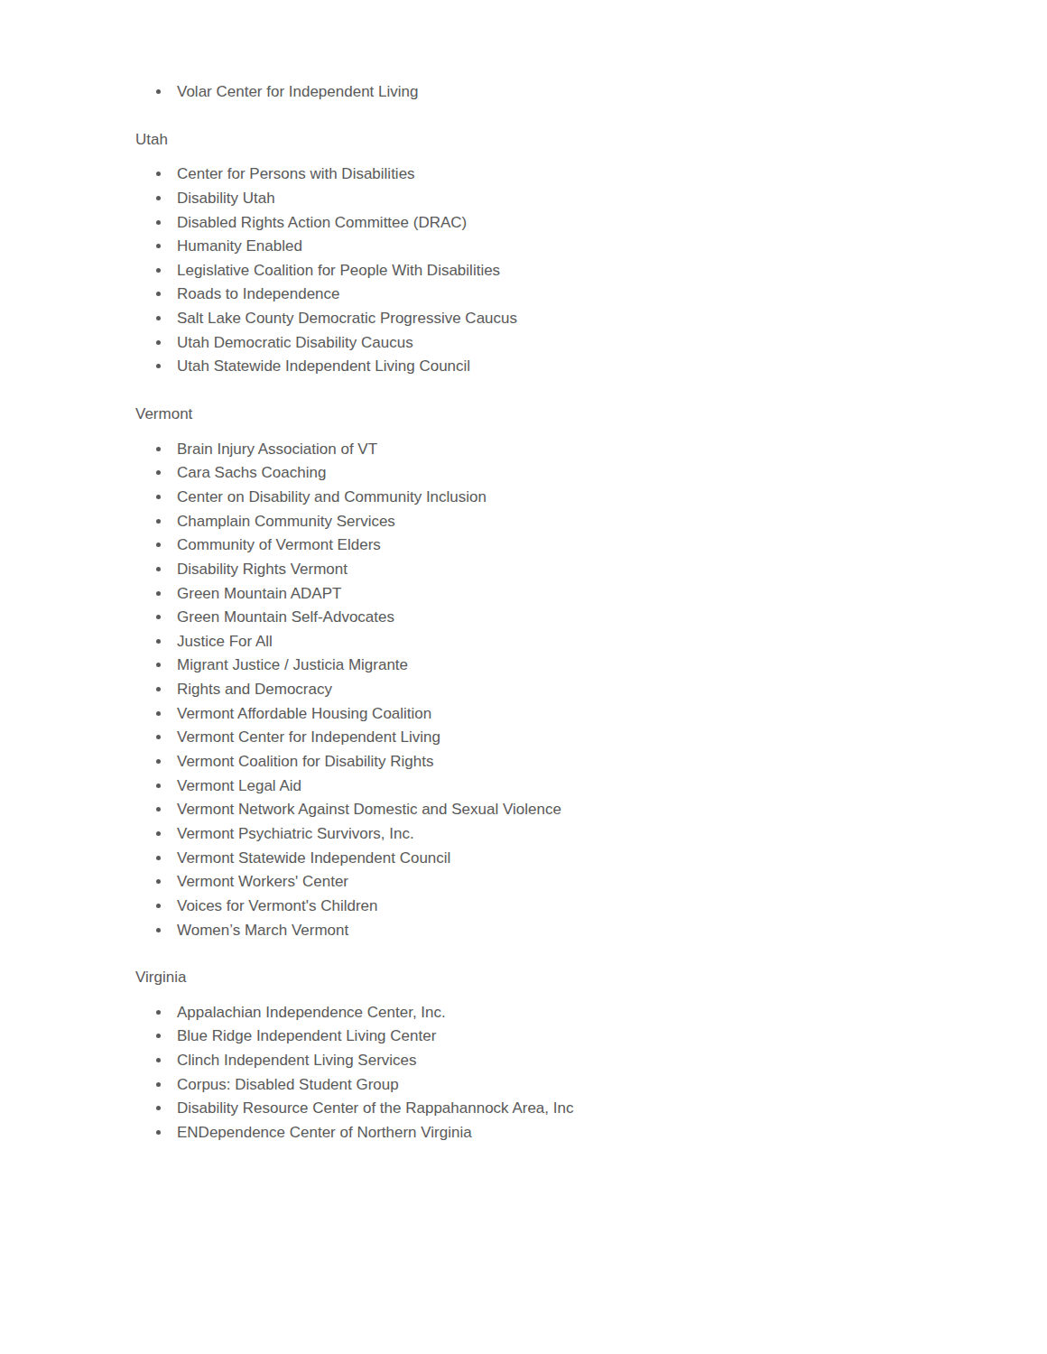Volar Center for Independent Living
Utah
Center for Persons with Disabilities
Disability Utah
Disabled Rights Action Committee (DRAC)
Humanity Enabled
Legislative Coalition for People With Disabilities
Roads to Independence
Salt Lake County Democratic Progressive Caucus
Utah Democratic Disability Caucus
Utah Statewide Independent Living Council
Vermont
Brain Injury Association of VT
Cara Sachs Coaching
Center on Disability and Community Inclusion
Champlain Community Services
Community of Vermont Elders
Disability Rights Vermont
Green Mountain ADAPT
Green Mountain Self-Advocates
Justice For All
Migrant Justice / Justicia Migrante
Rights and Democracy
Vermont Affordable Housing Coalition
Vermont Center for Independent Living
Vermont Coalition for Disability Rights
Vermont Legal Aid
Vermont Network Against Domestic and Sexual Violence
Vermont Psychiatric Survivors, Inc.
Vermont Statewide Independent Council
Vermont Workers' Center
Voices for Vermont's Children
Women’s March Vermont
Virginia
Appalachian Independence Center, Inc.
Blue Ridge Independent Living Center
Clinch Independent Living Services
Corpus: Disabled Student Group
Disability Resource Center of the Rappahannock Area, Inc
ENDependence Center of Northern Virginia